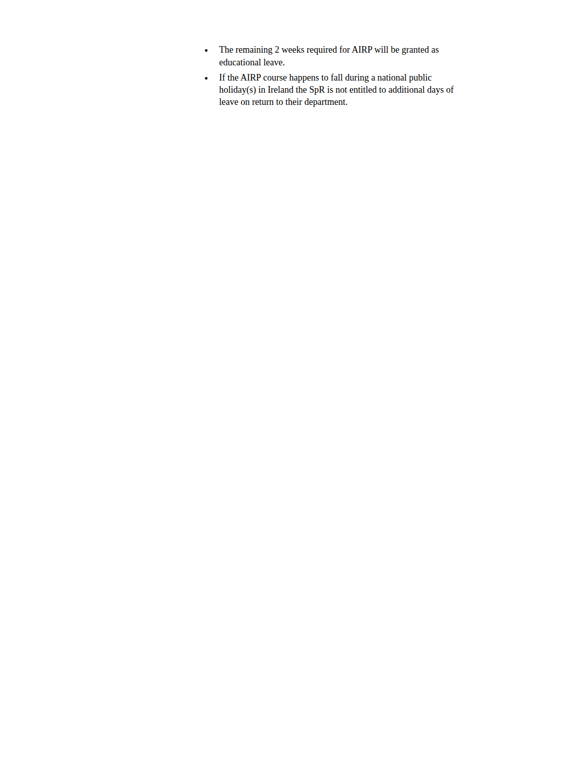The remaining 2 weeks required for AIRP will be granted as educational leave.
If the AIRP course happens to fall during a national public holiday(s) in Ireland the SpR is not entitled to additional days of leave on return to their department.